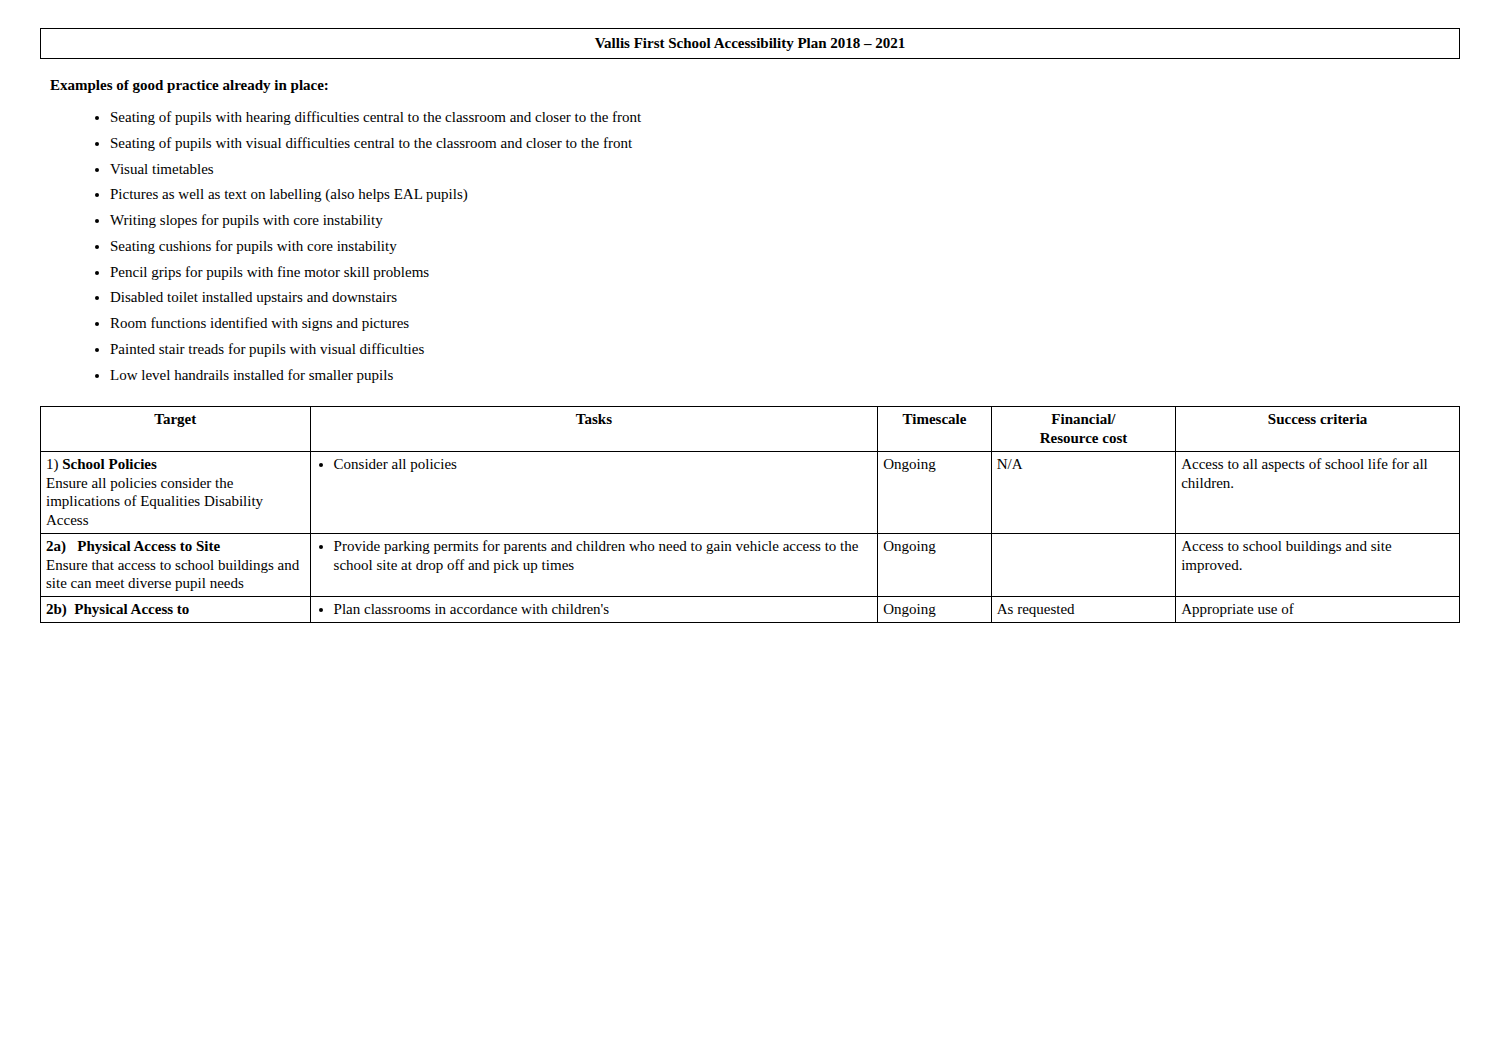Vallis First School Accessibility Plan 2018 – 2021
Examples of good practice already in place:
Seating of pupils with hearing difficulties central to the classroom and closer to the front
Seating of pupils with visual difficulties central to the classroom and closer to the front
Visual timetables
Pictures as well as text on labelling (also helps EAL pupils)
Writing slopes for pupils with core instability
Seating cushions for pupils with core instability
Pencil grips for pupils with fine motor skill problems
Disabled toilet installed upstairs and downstairs
Room functions identified with signs and pictures
Painted stair treads for pupils with visual difficulties
Low level handrails installed for smaller pupils
| Target | Tasks | Timescale | Financial/ Resource cost | Success criteria |
| --- | --- | --- | --- | --- |
| 1) School Policies Ensure all policies consider the implications of Equalities Disability Access | Consider all policies | Ongoing | N/A | Access to all aspects of school life for all children. |
| 2a) Physical Access to Site Ensure that access to school buildings and site can meet diverse pupil needs | Provide parking permits for parents and children who need to gain vehicle access to the school site at drop off and pick up times | Ongoing | | Access to school buildings and site improved. |
| 2b) Physical Access to | Plan classrooms in accordance with children's | Ongoing | As requested | Appropriate use of |